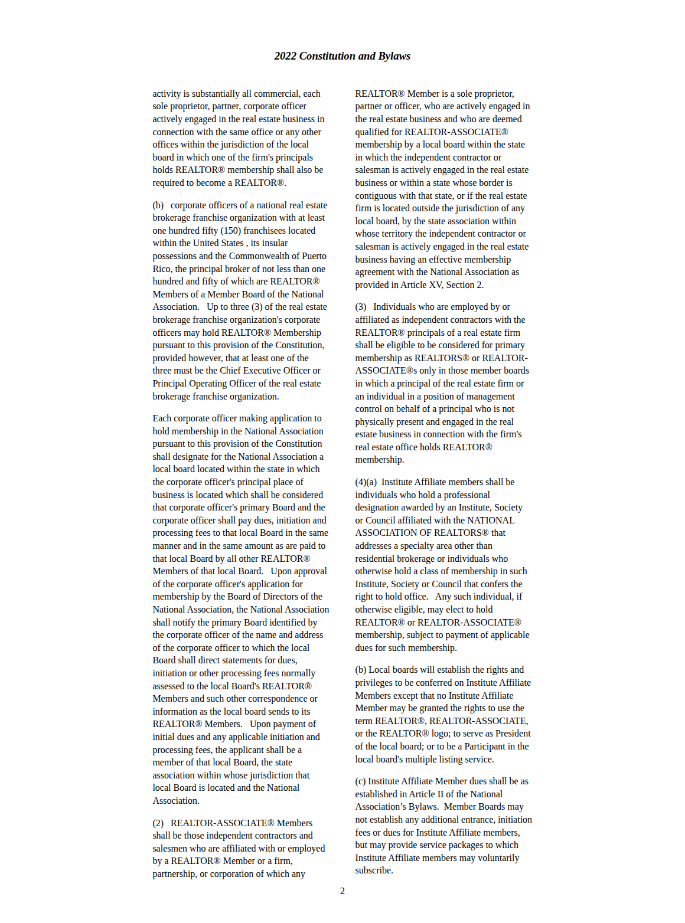2022 Constitution and Bylaws
activity is substantially all commercial, each sole proprietor, partner, corporate officer actively engaged in the real estate business in connection with the same office or any other offices within the jurisdiction of the local board in which one of the firm's principals holds REALTOR® membership shall also be required to become a REALTOR®.
(b) corporate officers of a national real estate brokerage franchise organization with at least one hundred fifty (150) franchisees located within the United States , its insular possessions and the Commonwealth of Puerto Rico, the principal broker of not less than one hundred and fifty of which are REALTOR® Members of a Member Board of the National Association. Up to three (3) of the real estate brokerage franchise organization's corporate officers may hold REALTOR® Membership pursuant to this provision of the Constitution, provided however, that at least one of the three must be the Chief Executive Officer or Principal Operating Officer of the real estate brokerage franchise organization.
Each corporate officer making application to hold membership in the National Association pursuant to this provision of the Constitution shall designate for the National Association a local board located within the state in which the corporate officer's principal place of business is located which shall be considered that corporate officer's primary Board and the corporate officer shall pay dues, initiation and processing fees to that local Board in the same manner and in the same amount as are paid to that local Board by all other REALTOR® Members of that local Board. Upon approval of the corporate officer's application for membership by the Board of Directors of the National Association, the National Association shall notify the primary Board identified by the corporate officer of the name and address of the corporate officer to which the local Board shall direct statements for dues, initiation or other processing fees normally assessed to the local Board's REALTOR® Members and such other correspondence or information as the local board sends to its REALTOR® Members. Upon payment of initial dues and any applicable initiation and processing fees, the applicant shall be a member of that local Board, the state association within whose jurisdiction that local Board is located and the National Association.
(2) REALTOR-ASSOCIATE® Members shall be those independent contractors and salesmen who are affiliated with or employed by a REALTOR® Member or a firm, partnership, or corporation of which any REALTOR® Member is a sole proprietor, partner or officer, who are actively engaged in the real estate business and who are deemed qualified for REALTOR-ASSOCIATE® membership by a local board within the state in which the independent contractor or salesman is actively engaged in the real estate business or within a state whose border is contiguous with that state, or if the real estate firm is located outside the jurisdiction of any local board, by the state association within whose territory the independent contractor or salesman is actively engaged in the real estate business having an effective membership agreement with the National Association as provided in Article XV, Section 2.
(3) Individuals who are employed by or affiliated as independent contractors with the REALTOR® principals of a real estate firm shall be eligible to be considered for primary membership as REALTORS® or REALTOR-ASSOCIATE®s only in those member boards in which a principal of the real estate firm or an individual in a position of management control on behalf of a principal who is not physically present and engaged in the real estate business in connection with the firm's real estate office holds REALTOR® membership.
(4)(a) Institute Affiliate members shall be individuals who hold a professional designation awarded by an Institute, Society or Council affiliated with the NATIONAL ASSOCIATION OF REALTORS® that addresses a specialty area other than residential brokerage or individuals who otherwise hold a class of membership in such Institute, Society or Council that confers the right to hold office. Any such individual, if otherwise eligible, may elect to hold REALTOR® or REALTOR-ASSOCIATE® membership, subject to payment of applicable dues for such membership.
(b) Local boards will establish the rights and privileges to be conferred on Institute Affiliate Members except that no Institute Affiliate Member may be granted the rights to use the term REALTOR®, REALTOR-ASSOCIATE, or the REALTOR® logo; to serve as President of the local board; or to be a Participant in the local board's multiple listing service.
(c) Institute Affiliate Member dues shall be as established in Article II of the National Association’s Bylaws. Member Boards may not establish any additional entrance, initiation fees or dues for Institute Affiliate members, but may provide service packages to which Institute Affiliate members may voluntarily subscribe.
2